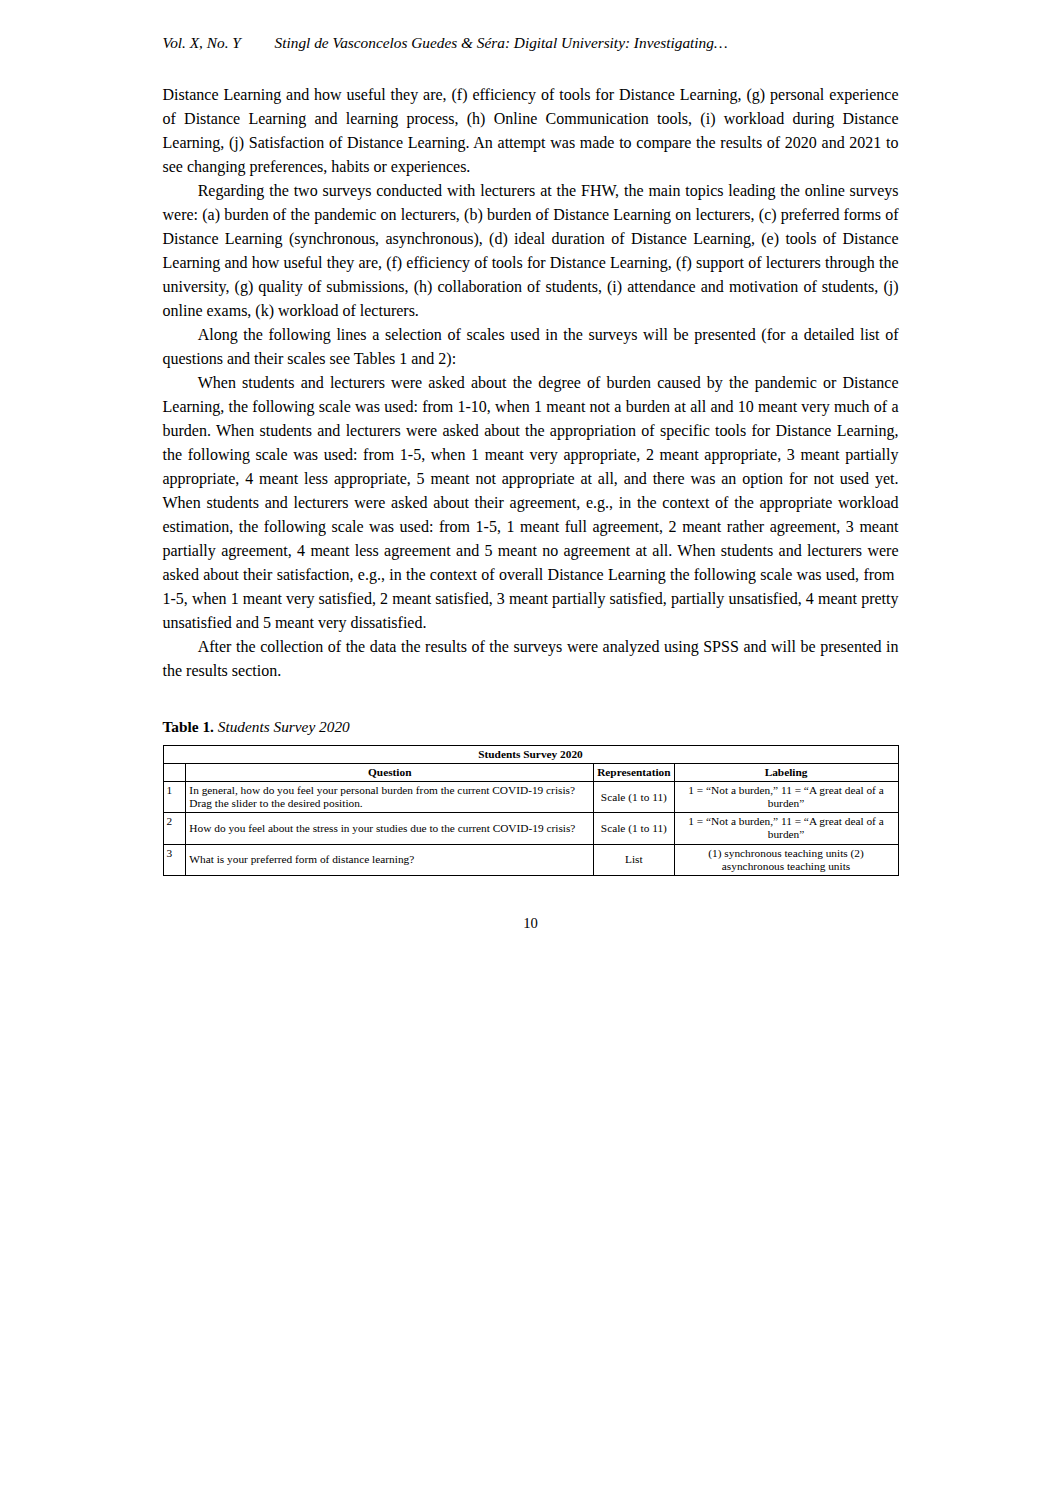Vol. X, No. YStingl de Vasconcelos Guedes & Séra: Digital University: Investigating…
Distance Learning and how useful they are, (f) efficiency of tools for Distance Learning, (g) personal experience of Distance Learning and learning process, (h) Online Communication tools, (i) workload during Distance Learning, (j) Satisfaction of Distance Learning. An attempt was made to compare the results of 2020 and 2021 to see changing preferences, habits or experiences.
Regarding the two surveys conducted with lecturers at the FHW, the main topics leading the online surveys were: (a) burden of the pandemic on lecturers, (b) burden of Distance Learning on lecturers, (c) preferred forms of Distance Learning (synchronous, asynchronous), (d) ideal duration of Distance Learning, (e) tools of Distance Learning and how useful they are, (f) efficiency of tools for Distance Learning, (f) support of lecturers through the university, (g) quality of submissions, (h) collaboration of students, (i) attendance and motivation of students, (j) online exams, (k) workload of lecturers.
Along the following lines a selection of scales used in the surveys will be presented (for a detailed list of questions and their scales see Tables 1 and 2):
When students and lecturers were asked about the degree of burden caused by the pandemic or Distance Learning, the following scale was used: from 1-10, when 1 meant not a burden at all and 10 meant very much of a burden. When students and lecturers were asked about the appropriation of specific tools for Distance Learning, the following scale was used: from 1-5, when 1 meant very appropriate, 2 meant appropriate, 3 meant partially appropriate, 4 meant less appropriate, 5 meant not appropriate at all, and there was an option for not used yet. When students and lecturers were asked about their agreement, e.g., in the context of the appropriate workload estimation, the following scale was used: from 1-5, 1 meant full agreement, 2 meant rather agreement, 3 meant partially agreement, 4 meant less agreement and 5 meant no agreement at all. When students and lecturers were asked about their satisfaction, e.g., in the context of overall Distance Learning the following scale was used, from 1-5, when 1 meant very satisfied, 2 meant satisfied, 3 meant partially satisfied, partially unsatisfied, 4 meant pretty unsatisfied and 5 meant very dissatisfied.
After the collection of the data the results of the surveys were analyzed using SPSS and will be presented in the results section.
Table 1. Students Survey 2020
| Students Survey 2020 |
| --- |
| | Question | Representation | Labeling |
| 1 | In general, how do you feel your personal burden from the current COVID-19 crisis? Drag the slider to the desired position. | Scale (1 to 11) | 1 = “Not a burden,” 11 = “A great deal of a burden” |
| 2 | How do you feel about the stress in your studies due to the current COVID-19 crisis? | Scale (1 to 11) | 1 = “Not a burden,” 11 = “A great deal of a burden” |
| 3 | What is your preferred form of distance learning? | List | (1) synchronous teaching units (2) asynchronous teaching units |
10